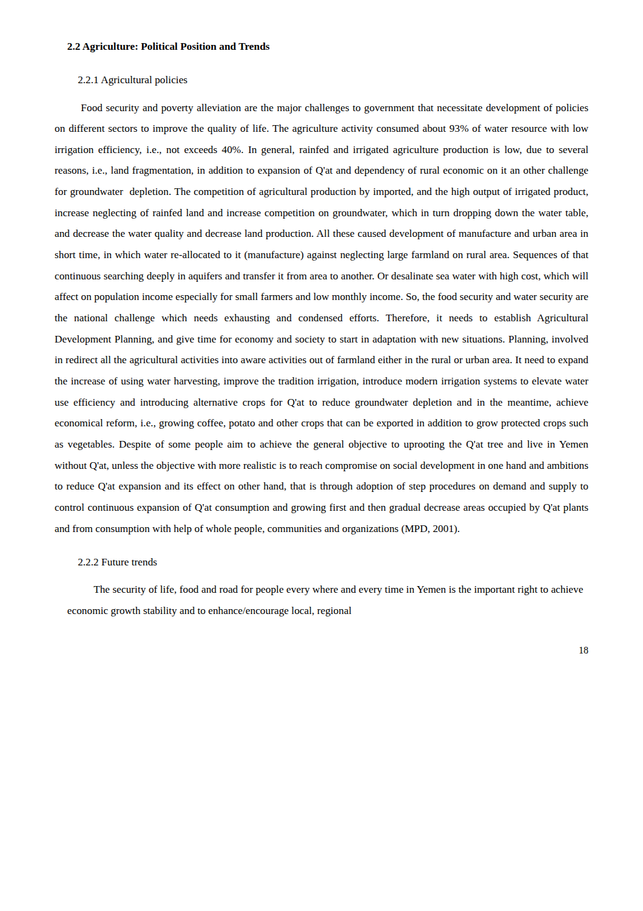2.2 Agriculture: Political Position and Trends
2.2.1 Agricultural policies
Food security and poverty alleviation are the major challenges to government that necessitate development of policies on different sectors to improve the quality of life. The agriculture activity consumed about 93% of water resource with low irrigation efficiency, i.e., not exceeds 40%. In general, rainfed and irrigated agriculture production is low, due to several reasons, i.e., land fragmentation, in addition to expansion of Q'at and dependency of rural economic on it an other challenge for groundwater depletion. The competition of agricultural production by imported, and the high output of irrigated product, increase neglecting of rainfed land and increase competition on groundwater, which in turn dropping down the water table, and decrease the water quality and decrease land production. All these caused development of manufacture and urban area in short time, in which water re-allocated to it (manufacture) against neglecting large farmland on rural area. Sequences of that continuous searching deeply in aquifers and transfer it from area to another. Or desalinate sea water with high cost, which will affect on population income especially for small farmers and low monthly income. So, the food security and water security are the national challenge which needs exhausting and condensed efforts. Therefore, it needs to establish Agricultural Development Planning, and give time for economy and society to start in adaptation with new situations. Planning, involved in redirect all the agricultural activities into aware activities out of farmland either in the rural or urban area. It need to expand the increase of using water harvesting, improve the tradition irrigation, introduce modern irrigation systems to elevate water use efficiency and introducing alternative crops for Q'at to reduce groundwater depletion and in the meantime, achieve economical reform, i.e., growing coffee, potato and other crops that can be exported in addition to grow protected crops such as vegetables. Despite of some people aim to achieve the general objective to uprooting the Q'at tree and live in Yemen without Q'at, unless the objective with more realistic is to reach compromise on social development in one hand and ambitions to reduce Q'at expansion and its effect on other hand, that is through adoption of step procedures on demand and supply to control continuous expansion of Q'at consumption and growing first and then gradual decrease areas occupied by Q'at plants and from consumption with help of whole people, communities and organizations (MPD, 2001).
2.2.2 Future trends
The security of life, food and road for people every where and every time in Yemen is the important right to achieve economic growth stability and to enhance/encourage local, regional
18